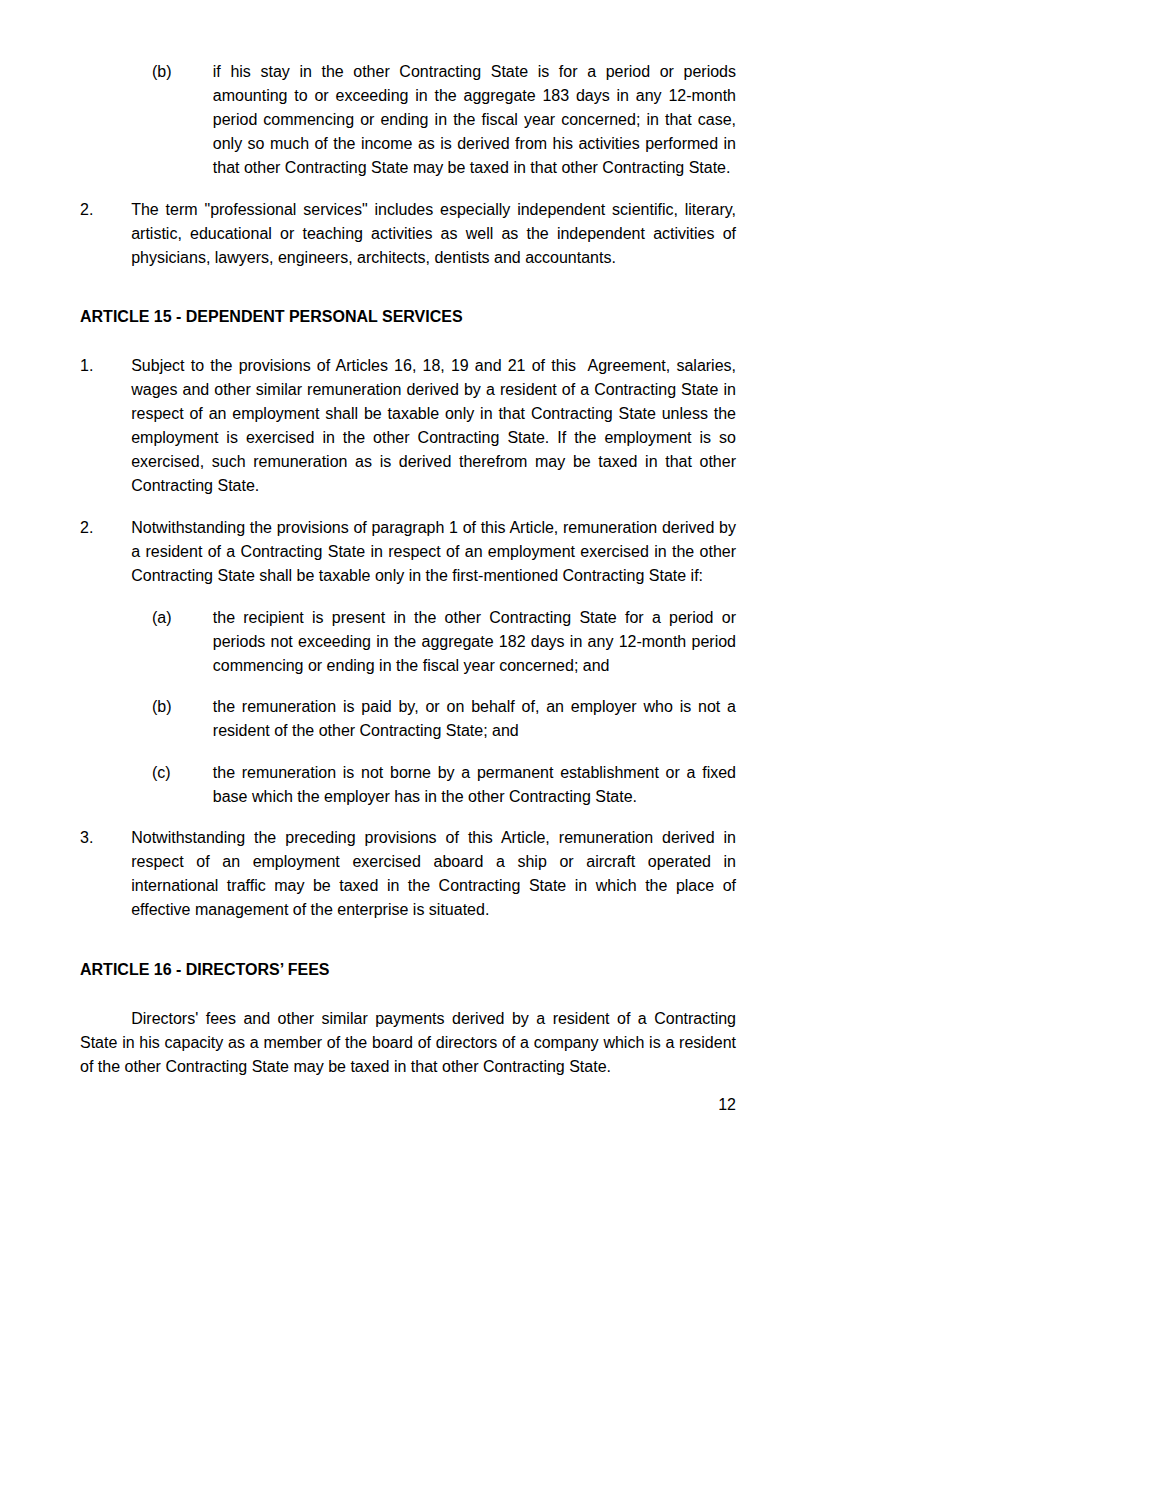(b)
if his stay in the other Contracting State is for a period or periods amounting to or exceeding in the aggregate 183 days in any 12-month period commencing or ending in the fiscal year concerned; in that case, only so much of the income as is derived from his activities performed in that other Contracting State may be taxed in that other Contracting State.
2.
The term "professional services" includes especially independent scientific, literary, artistic, educational or teaching activities as well as the independent activities of physicians, lawyers, engineers, architects, dentists and accountants.
ARTICLE 15 - DEPENDENT PERSONAL SERVICES
1.
Subject to the provisions of Articles 16, 18, 19 and 21 of this Agreement, salaries, wages and other similar remuneration derived by a resident of a Contracting State in respect of an employment shall be taxable only in that Contracting State unless the employment is exercised in the other Contracting State. If the employment is so exercised, such remuneration as is derived therefrom may be taxed in that other Contracting State.
2.
Notwithstanding the provisions of paragraph 1 of this Article, remuneration derived by a resident of a Contracting State in respect of an employment exercised in the other Contracting State shall be taxable only in the first-mentioned Contracting State if:
(a)
the recipient is present in the other Contracting State for a period or periods not exceeding in the aggregate 182 days in any 12-month period commencing or ending in the fiscal year concerned; and
(b)
the remuneration is paid by, or on behalf of, an employer who is not a resident of the other Contracting State; and
(c)
the remuneration is not borne by a permanent establishment or a fixed base which the employer has in the other Contracting State.
3.
Notwithstanding the preceding provisions of this Article, remuneration derived in respect of an employment exercised aboard a ship or aircraft operated in international traffic may be taxed in the Contracting State in which the place of effective management of the enterprise is situated.
ARTICLE 16 - DIRECTORS’ FEES
Directors' fees and other similar payments derived by a resident of a Contracting State in his capacity as a member of the board of directors of a company which is a resident of the other Contracting State may be taxed in that other Contracting State.
12